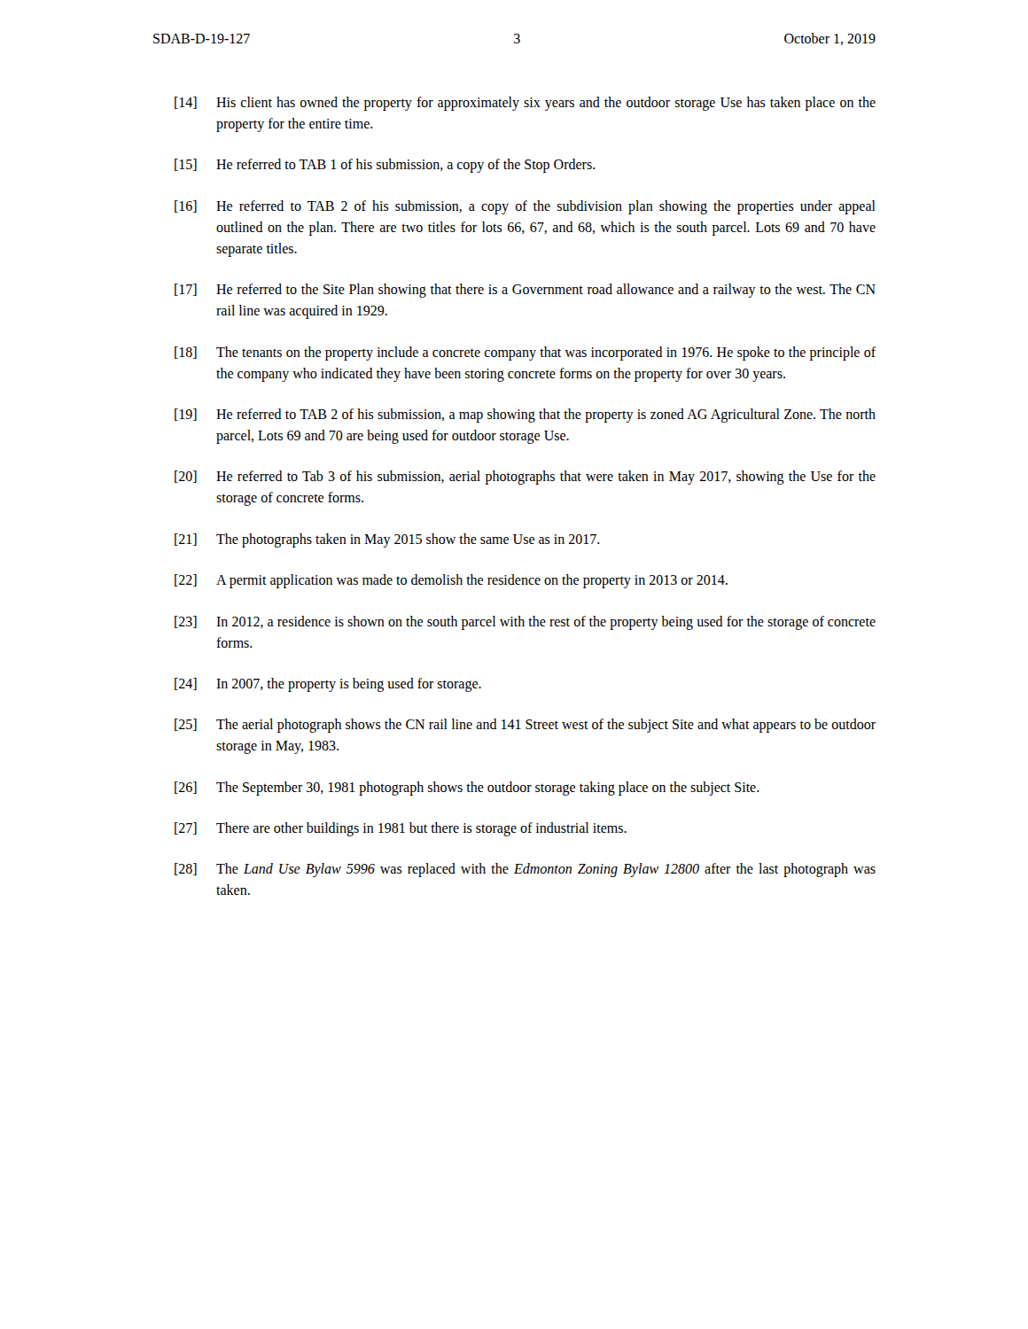SDAB-D-19-127
3
October 1, 2019
[14] His client has owned the property for approximately six years and the outdoor storage Use has taken place on the property for the entire time.
[15] He referred to TAB 1 of his submission, a copy of the Stop Orders.
[16] He referred to TAB 2 of his submission, a copy of the subdivision plan showing the properties under appeal outlined on the plan. There are two titles for lots 66, 67, and 68, which is the south parcel. Lots 69 and 70 have separate titles.
[17] He referred to the Site Plan showing that there is a Government road allowance and a railway to the west. The CN rail line was acquired in 1929.
[18] The tenants on the property include a concrete company that was incorporated in 1976. He spoke to the principle of the company who indicated they have been storing concrete forms on the property for over 30 years.
[19] He referred to TAB 2 of his submission, a map showing that the property is zoned AG Agricultural Zone. The north parcel, Lots 69 and 70 are being used for outdoor storage Use.
[20] He referred to Tab 3 of his submission, aerial photographs that were taken in May 2017, showing the Use for the storage of concrete forms.
[21] The photographs taken in May 2015 show the same Use as in 2017.
[22] A permit application was made to demolish the residence on the property in 2013 or 2014.
[23] In 2012, a residence is shown on the south parcel with the rest of the property being used for the storage of concrete forms.
[24] In 2007, the property is being used for storage.
[25] The aerial photograph shows the CN rail line and 141 Street west of the subject Site and what appears to be outdoor storage in May, 1983.
[26] The September 30, 1981 photograph shows the outdoor storage taking place on the subject Site.
[27] There are other buildings in 1981 but there is storage of industrial items.
[28] The Land Use Bylaw 5996 was replaced with the Edmonton Zoning Bylaw 12800 after the last photograph was taken.